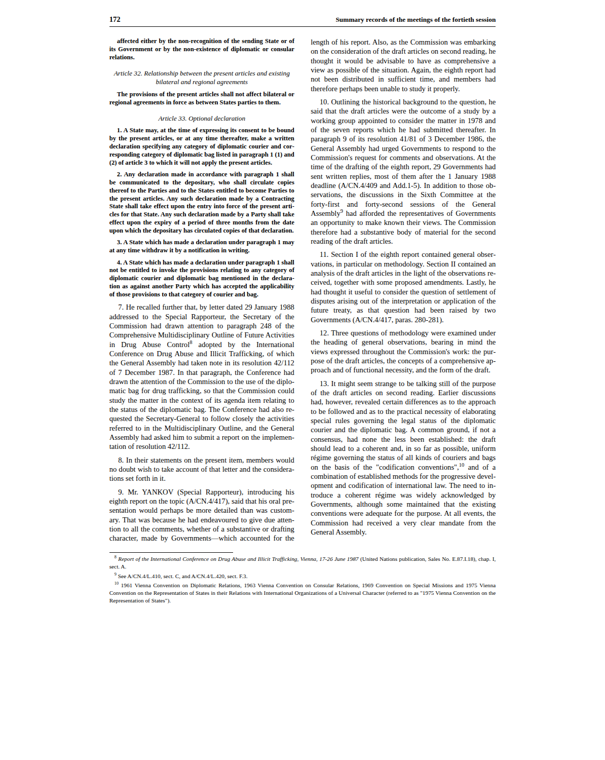172 Summary records of the meetings of the fortieth session
affected either by the non-recognition of the sending State or of its Government or by the non-existence of diplomatic or consular relations.
Article 32. Relationship between the present articles and existing bilateral and regional agreements
The provisions of the present articles shall not affect bilateral or regional agreements in force as between States parties to them.
Article 33. Optional declaration
1. A State may, at the time of expressing its consent to be bound by the present articles, or at any time thereafter, make a written declaration specifying any category of diplomatic courier and corresponding category of diplomatic bag listed in paragraph 1 (1) and (2) of article 3 to which it will not apply the present articles.
2. Any declaration made in accordance with paragraph 1 shall be communicated to the depositary, who shall circulate copies thereof to the Parties and to the States entitled to become Parties to the present articles. Any such declaration made by a Contracting State shall take effect upon the entry into force of the present articles for that State. Any such declaration made by a Party shall take effect upon the expiry of a period of three months from the date upon which the depositary has circulated copies of that declaration.
3. A State which has made a declaration under paragraph 1 may at any time withdraw it by a notification in writing.
4. A State which has made a declaration under paragraph 1 shall not be entitled to invoke the provisions relating to any category of diplomatic courier and diplomatic bag mentioned in the declaration as against another Party which has accepted the applicability of those provisions to that category of courier and bag.
7. He recalled further that, by letter dated 29 January 1988 addressed to the Special Rapporteur, the Secretary of the Commission had drawn attention to paragraph 248 of the Comprehensive Multidisciplinary Outline of Future Activities in Drug Abuse Control8 adopted by the International Conference on Drug Abuse and Illicit Trafficking, of which the General Assembly had taken note in its resolution 42/112 of 7 December 1987. In that paragraph, the Conference had drawn the attention of the Commission to the use of the diplomatic bag for drug trafficking, so that the Commission could study the matter in the context of its agenda item relating to the status of the diplomatic bag. The Conference had also requested the Secretary-General to follow closely the activities referred to in the Multidisciplinary Outline, and the General Assembly had asked him to submit a report on the implementation of resolution 42/112.
8. In their statements on the present item, members would no doubt wish to take account of that letter and the considerations set forth in it.
9. Mr. YANKOV (Special Rapporteur), introducing his eighth report on the topic (A/CN.4/417), said that his oral presentation would perhaps be more detailed than was customary. That was because he had endeavoured to give due attention to all the comments, whether of a substantive or drafting character, made by Governments—which accounted for the length of his report. Also, as the Commission was embarking on the consideration of the draft articles on second reading, he thought it would be advisable to have as comprehensive a view as possible of the situation. Again, the eighth report had not been distributed in sufficient time, and members had therefore perhaps been unable to study it properly.
10. Outlining the historical background to the question, he said that the draft articles were the outcome of a study by a working group appointed to consider the matter in 1978 and of the seven reports which he had submitted thereafter. In paragraph 9 of its resolution 41/81 of 3 December 1986, the General Assembly had urged Governments to respond to the Commission's request for comments and observations. At the time of the drafting of the eighth report, 29 Governments had sent written replies, most of them after the 1 January 1988 deadline (A/CN.4/409 and Add.1-5). In addition to those observations, the discussions in the Sixth Committee at the forty-first and forty-second sessions of the General Assembly9 had afforded the representatives of Governments an opportunity to make known their views. The Commission therefore had a substantive body of material for the second reading of the draft articles.
11. Section I of the eighth report contained general observations, in particular on methodology. Section II contained an analysis of the draft articles in the light of the observations received, together with some proposed amendments. Lastly, he had thought it useful to consider the question of settlement of disputes arising out of the interpretation or application of the future treaty, as that question had been raised by two Governments (A/CN.4/417, paras. 280-281).
12. Three questions of methodology were examined under the heading of general observations, bearing in mind the views expressed throughout the Commission's work: the purpose of the draft articles, the concepts of a comprehensive approach and of functional necessity, and the form of the draft.
13. It might seem strange to be talking still of the purpose of the draft articles on second reading. Earlier discussions had, however, revealed certain differences as to the approach to be followed and as to the practical necessity of elaborating special rules governing the legal status of the diplomatic courier and the diplomatic bag. A common ground, if not a consensus, had none the less been established: the draft should lead to a coherent and, in so far as possible, uniform régime governing the status of all kinds of couriers and bags on the basis of the "codification conventions",10 and of a combination of established methods for the progressive development and codification of international law. The need to introduce a coherent régime was widely acknowledged by Governments, although some maintained that the existing conventions were adequate for the purpose. At all events, the Commission had received a very clear mandate from the General Assembly.
8 Report of the International Conference on Drug Abuse and Illicit Trafficking, Vienna, 17-26 June 1987 (United Nations publication, Sales No. E.87.I.18), chap. I, sect. A.
9 See A/CN.4/L.410, sect. C, and A/CN.4/L.420, sect. F.3.
10 1961 Vienna Convention on Diplomatic Relations, 1963 Vienna Convention on Consular Relations, 1969 Convention on Special Missions and 1975 Vienna Convention on the Representation of States in their Relations with International Organizations of a Universal Character (referred to as "1975 Vienna Convention on the Representation of States").